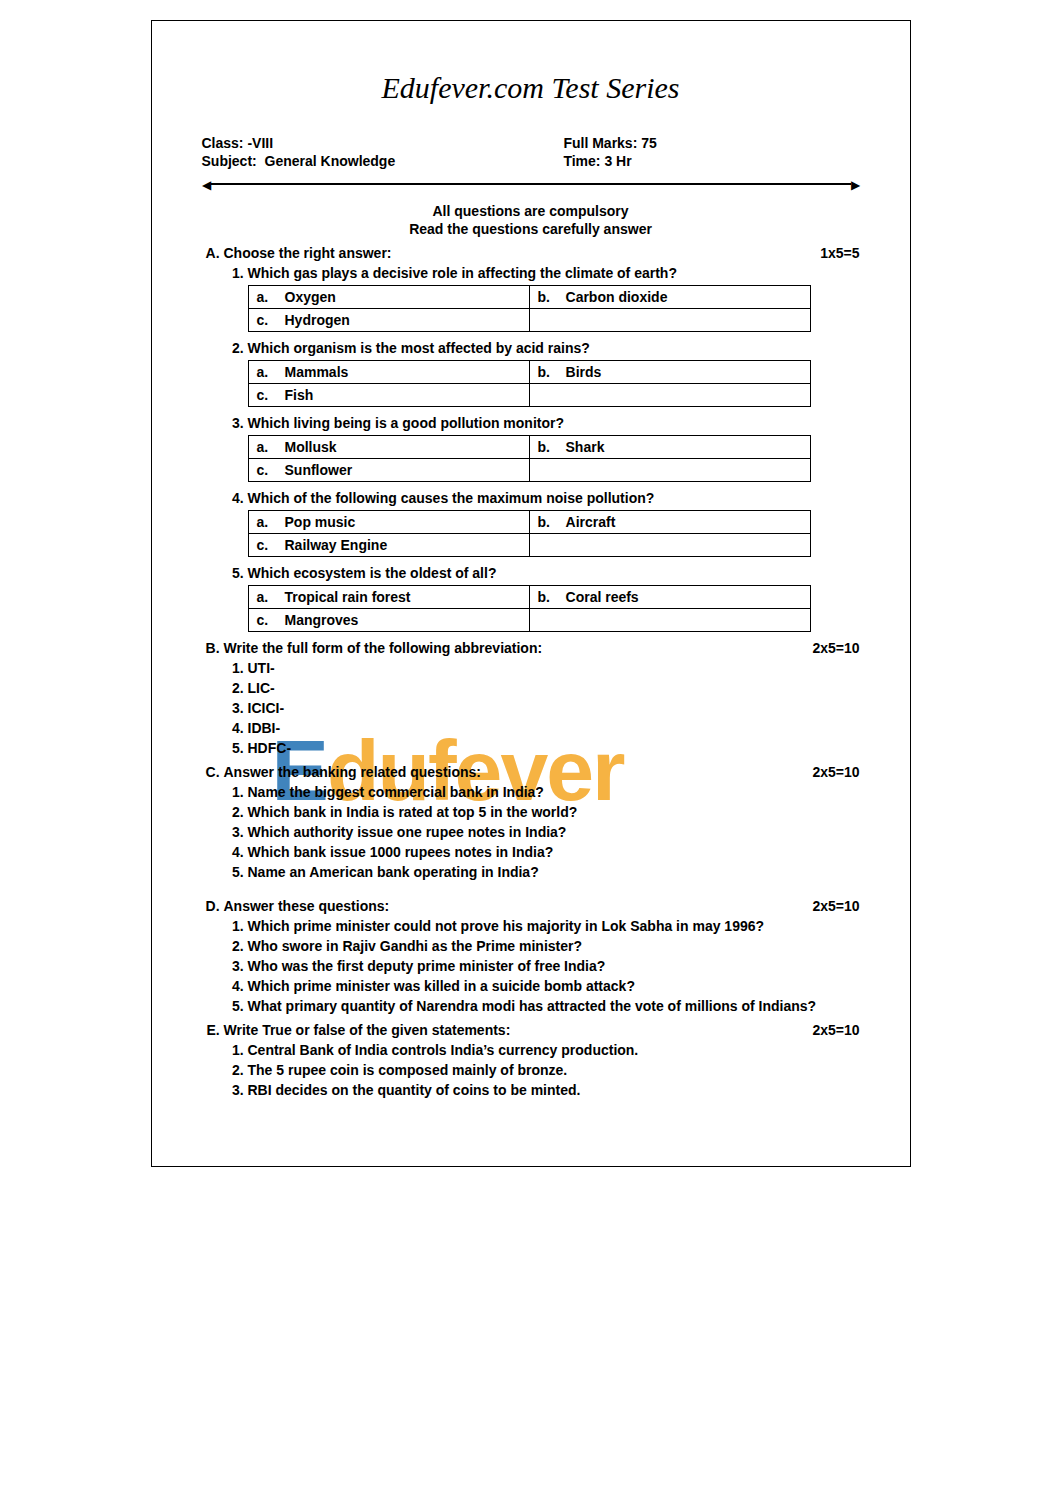Edufever
Edufever.com Test Series
Class: -VIII
Full Marks: 75
Subject: General Knowledge
Time: 3 Hr
All questions are compulsory
Read the questions carefully answer
Choose the right answer: 1x5=5
Which gas plays a decisive role in affecting the climate of earth?
| a. Oxygen | b. Carbon dioxide |
| c. Hydrogen | |
Which organism is the most affected by acid rains?
| a. Mammals | b. Birds |
| c. Fish | |
Which living being is a good pollution monitor?
| a. Mollusk | b. Shark |
| c. Sunflower | |
Which of the following causes the maximum noise pollution?
| a. Pop music | b. Aircraft |
| c. Railway Engine | |
Which ecosystem is the oldest of all?
| a. Tropical rain forest | b. Coral reefs |
| c. Mangroves | |
Write the full form of the following abbreviation: 2x5=10
UTI-
LIC-
ICICI-
IDBI-
HDFC-
Answer the banking related questions: 2x5=10
Name the biggest commercial bank in India?
Which bank in India is rated at top 5 in the world?
Which authority issue one rupee notes in India?
Which bank issue 1000 rupees notes in India?
Name an American bank operating in India?
Answer these questions: 2x5=10
Which prime minister could not prove his majority in Lok Sabha in may 1996?
Who swore in Rajiv Gandhi as the Prime minister?
Who was the first deputy prime minister of free India?
Which prime minister was killed in a suicide bomb attack?
What primary quantity of Narendra modi has attracted the vote of millions of Indians?
Write True or false of the given statements: 2x5=10
Central Bank of India controls India’s currency production.
The 5 rupee coin is composed mainly of bronze.
RBI decides on the quantity of coins to be minted.